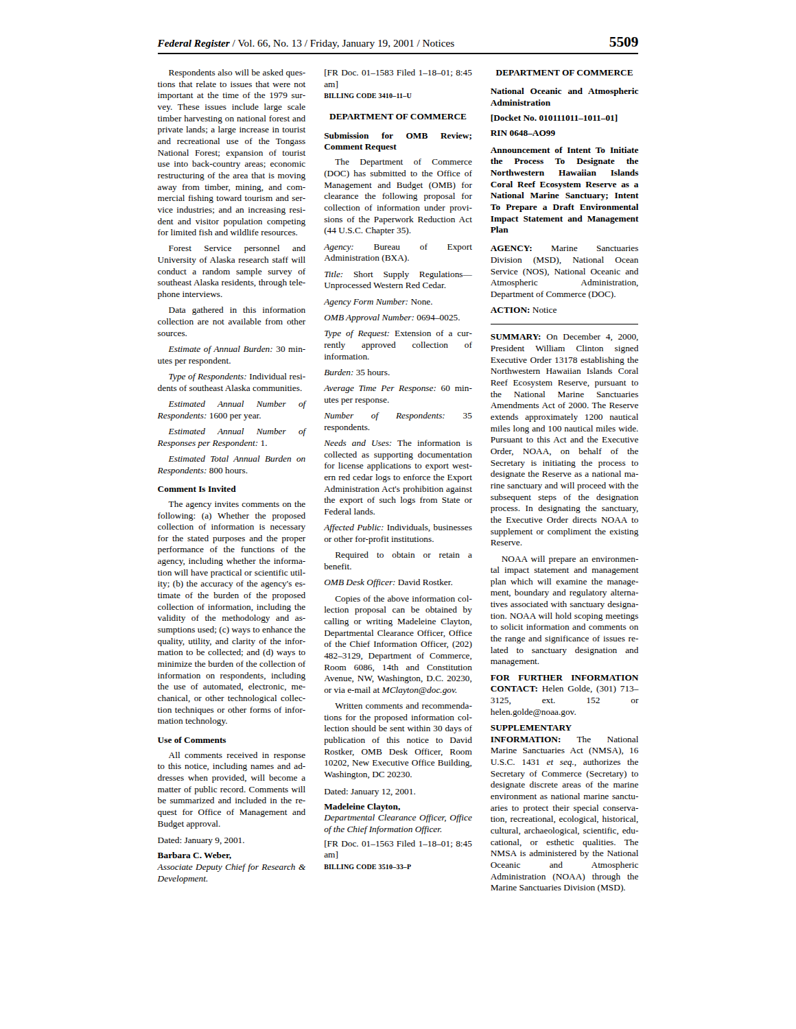Federal Register / Vol. 66, No. 13 / Friday, January 19, 2001 / Notices
5509
Respondents also will be asked questions that relate to issues that were not important at the time of the 1979 survey. These issues include large scale timber harvesting on national forest and private lands; a large increase in tourist and recreational use of the Tongass National Forest; expansion of tourist use into back-country areas; economic restructuring of the area that is moving away from timber, mining, and commercial fishing toward tourism and service industries; and an increasing resident and visitor population competing for limited fish and wildlife resources.
Forest Service personnel and University of Alaska research staff will conduct a random sample survey of southeast Alaska residents, through telephone interviews.
Data gathered in this information collection are not available from other sources.
Estimate of Annual Burden: 30 minutes per respondent.
Type of Respondents: Individual residents of southeast Alaska communities.
Estimated Annual Number of Respondents: 1600 per year.
Estimated Annual Number of Responses per Respondent: 1.
Estimated Total Annual Burden on Respondents: 800 hours.
Comment Is Invited
The agency invites comments on the following: (a) Whether the proposed collection of information is necessary for the stated purposes and the proper performance of the functions of the agency, including whether the information will have practical or scientific utility; (b) the accuracy of the agency's estimate of the burden of the proposed collection of information, including the validity of the methodology and assumptions used; (c) ways to enhance the quality, utility, and clarity of the information to be collected; and (d) ways to minimize the burden of the collection of information on respondents, including the use of automated, electronic, mechanical, or other technological collection techniques or other forms of information technology.
Use of Comments
All comments received in response to this notice, including names and addresses when provided, will become a matter of public record. Comments will be summarized and included in the request for Office of Management and Budget approval.
Dated: January 9, 2001.
Barbara C. Weber,
Associate Deputy Chief for Research & Development.
[FR Doc. 01–1583 Filed 1–18–01; 8:45 am]
BILLING CODE 3410–11–U
DEPARTMENT OF COMMERCE
Submission for OMB Review; Comment Request
The Department of Commerce (DOC) has submitted to the Office of Management and Budget (OMB) for clearance the following proposal for collection of information under provisions of the Paperwork Reduction Act (44 U.S.C. Chapter 35).
Agency: Bureau of Export Administration (BXA).
Title: Short Supply Regulations—Unprocessed Western Red Cedar.
Agency Form Number: None.
OMB Approval Number: 0694–0025.
Type of Request: Extension of a currently approved collection of information.
Burden: 35 hours.
Average Time Per Response: 60 minutes per response.
Number of Respondents: 35 respondents.
Needs and Uses: The information is collected as supporting documentation for license applications to export western red cedar logs to enforce the Export Administration Act's prohibition against the export of such logs from State or Federal lands.
Affected Public: Individuals, businesses or other for-profit institutions.
Required to obtain or retain a benefit.
OMB Desk Officer: David Rostker.
Copies of the above information collection proposal can be obtained by calling or writing Madeleine Clayton, Departmental Clearance Officer, Office of the Chief Information Officer, (202) 482–3129, Department of Commerce, Room 6086, 14th and Constitution Avenue, NW, Washington, D.C. 20230, or via e-mail at MClayton@doc.gov.
Written comments and recommendations for the proposed information collection should be sent within 30 days of publication of this notice to David Rostker, OMB Desk Officer, Room 10202, New Executive Office Building, Washington, DC 20230.
Dated: January 12, 2001.
Madeleine Clayton,
Departmental Clearance Officer, Office of the Chief Information Officer.
[FR Doc. 01–1563 Filed 1–18–01; 8:45 am]
BILLING CODE 3510–33–P
DEPARTMENT OF COMMERCE
National Oceanic and Atmospheric Administration
[Docket No. 010111011–1011–01]
RIN 0648–AO99
Announcement of Intent To Initiate the Process To Designate the Northwestern Hawaiian Islands Coral Reef Ecosystem Reserve as a National Marine Sanctuary; Intent To Prepare a Draft Environmental Impact Statement and Management Plan
AGENCY: Marine Sanctuaries Division (MSD), National Ocean Service (NOS), National Oceanic and Atmospheric Administration, Department of Commerce (DOC).
ACTION: Notice
SUMMARY: On December 4, 2000, President William Clinton signed Executive Order 13178 establishing the Northwestern Hawaiian Islands Coral Reef Ecosystem Reserve, pursuant to the National Marine Sanctuaries Amendments Act of 2000. The Reserve extends approximately 1200 nautical miles long and 100 nautical miles wide. Pursuant to this Act and the Executive Order, NOAA, on behalf of the Secretary is initiating the process to designate the Reserve as a national marine sanctuary and will proceed with the subsequent steps of the designation process. In designating the sanctuary, the Executive Order directs NOAA to supplement or compliment the existing Reserve.
NOAA will prepare an environmental impact statement and management plan which will examine the management, boundary and regulatory alternatives associated with sanctuary designation. NOAA will hold scoping meetings to solicit information and comments on the range and significance of issues related to sanctuary designation and management.
FOR FURTHER INFORMATION CONTACT: Helen Golde, (301) 713–3125, ext. 152 or helen.golde@noaa.gov.
SUPPLEMENTARY INFORMATION: The National Marine Sanctuaries Act (NMSA), 16 U.S.C. 1431 et seq., authorizes the Secretary of Commerce (Secretary) to designate discrete areas of the marine environment as national marine sanctuaries to protect their special conservation, recreational, ecological, historical, cultural, archaeological, scientific, educational, or esthetic qualities. The NMSA is administered by the National Oceanic and Atmospheric Administration (NOAA) through the Marine Sanctuaries Division (MSD).